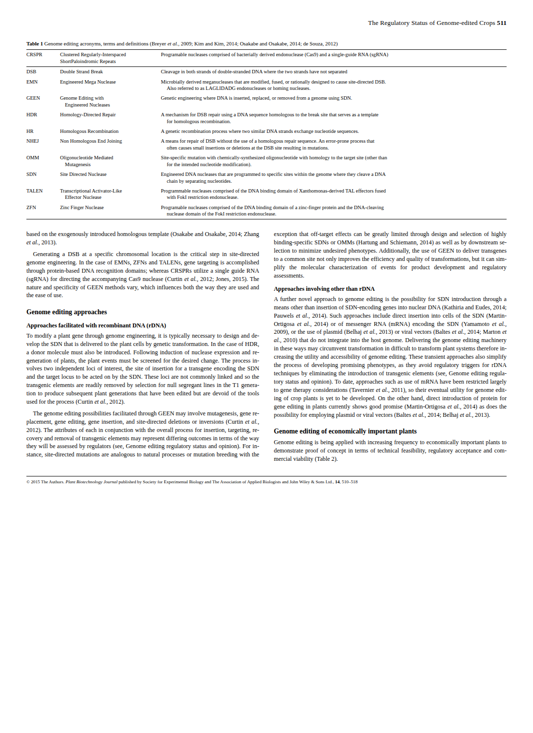The Regulatory Status of Genome-edited Crops 511
Table 1 Genome editing acronyms, terms and definitions (Breyer et al., 2009; Kim and Kim, 2014; Osakabe and Osakabe, 2014; de Souza, 2012)
| CRSPR | Clustered Regularly-Interspaced Short Paloindromic Repeats | Programable nucleases comprised of bacterially derived endonuclease (Cas9) and a single-guide RNA (sgRNA) |
| --- | --- | --- |
| DSB | Double Strand Break | Cleavage in both strands of double-stranded DNA where the two strands have not separated |
| EMN | Engineered Mega Nuclease | Microbially derived meganucleases that are modified, fused, or rationally designed to cause site-directed DSB. Also referred to as LAGLIDADG endonucleases or homing nucleases. |
| GEEN | Genome Editing with Engineered Nucleases | Genetic engineering where DNA is inserted, replaced, or removed from a genome using SDN. |
| HDR | Homology-Directed Repair | A mechanism for DSB repair using a DNA sequence homologous to the break site that serves as a template for homologous recombination. |
| HR | Homologous Recombination | A genetic recombination process where two similar DNA strands exchange nucleotide sequences. |
| NHEJ | Non Homologous End Joining | A means for repair of DSB without the use of a homologous repair sequence. An error-prone process that often causes small insertions or deletions at the DSB site resulting in mutations. |
| OMM | Oligonucleotide Mediated Mutagenesis | Site-specific mutation with chemically-synthesized oligonucleotide with homology to the target site (other than for the intended nucleotide modification). |
| SDN | Site Directed Nuclease | Engineered DNA nucleases that are programmed to specific sites within the genome where they cleave a DNA chain by separating nucleotides. |
| TALEN | Transcriptional Activator-Like Effector Nuclease | Programmable nucleases comprised of the DNA binding domain of Xanthomonas-derived TAL effectors fused with FokI restriction endonuclease. |
| ZFN | Zinc Finger Nuclease | Programable nucleases comprised of the DNA binding domain of a zinc-finger protein and the DNA-cleaving nuclease domain of the FokI restriction endonuclease. |
based on the exogenously introduced homologous template (Osakabe and Osakabe, 2014; Zhang et al., 2013).
Generating a DSB at a specific chromosomal location is the critical step in site-directed genome engineering. In the case of EMNs, ZFNs and TALENs, gene targeting is accomplished through protein-based DNA recognition domains; whereas CRSPRs utilize a single guide RNA (sgRNA) for directing the accompanying Cas9 nuclease (Curtin et al., 2012; Jones, 2015). The nature and specificity of GEEN methods vary, which influences both the way they are used and the ease of use.
Genome editing approaches
Approaches facilitated with recombinant DNA (rDNA)
To modify a plant gene through genome engineering, it is typically necessary to design and develop the SDN that is delivered to the plant cells by genetic transformation. In the case of HDR, a donor molecule must also be introduced. Following induction of nuclease expression and regeneration of plants, the plant events must be screened for the desired change. The process involves two independent loci of interest, the site of insertion for a transgene encoding the SDN and the target locus to be acted on by the SDN. These loci are not commonly linked and so the transgenic elements are readily removed by selection for null segregant lines in the T1 generation to produce subsequent plant generations that have been edited but are devoid of the tools used for the process (Curtin et al., 2012).
The genome editing possibilities facilitated through GEEN may involve mutagenesis, gene replacement, gene editing, gene insertion, and site-directed deletions or inversions (Curtin et al., 2012). The attributes of each in conjunction with the overall process for insertion, targeting, recovery and removal of transgenic elements may represent differing outcomes in terms of the way they will be assessed by regulators (see, Genome editing regulatory status and opinion). For instance, site-directed mutations are analogous to natural processes or mutation breeding with the exception that off-target effects can be greatly limited through design and selection of highly binding-specific SDNs or OMMs (Hartung and Schiemann, 2014) as well as by downstream selection to minimize undesired phenotypes. Additionally, the use of GEEN to deliver transgenes to a common site not only improves the efficiency and quality of transformations, but it can simplify the molecular characterization of events for product development and regulatory assessments.
Approaches involving other than rDNA
A further novel approach to genome editing is the possibility for SDN introduction through a means other than insertion of SDN-encoding genes into nuclear DNA (Kathiria and Eudes, 2014; Pauwels et al., 2014). Such approaches include direct insertion into cells of the SDN (Martin-Ortigosa et al., 2014) or of messenger RNA (mRNA) encoding the SDN (Yamamoto et al., 2009), or the use of plasmid (Belhaj et al., 2013) or viral vectors (Baltes et al., 2014; Marton et al., 2010) that do not integrate into the host genome. Delivering the genome editing machinery in these ways may circumvent transformation in difficult to transform plant systems therefore increasing the utility and accessibility of genome editing. These transient approaches also simplify the process of developing promising phenotypes, as they avoid regulatory triggers for rDNA techniques by eliminating the introduction of transgenic elements (see, Genome editing regulatory status and opinion). To date, approaches such as use of mRNA have been restricted largely to gene therapy considerations (Tavernier et al., 2011), so their eventual utility for genome editing of crop plants is yet to be developed. On the other hand, direct introduction of protein for gene editing in plants currently shows good promise (Martin-Ortigosa et al., 2014) as does the possibility for employing plasmid or viral vectors (Baltes et al., 2014; Belhaj et al., 2013).
Genome editing of economically important plants
Genome editing is being applied with increasing frequency to economically important plants to demonstrate proof of concept in terms of technical feasibility, regulatory acceptance and commercial viability (Table 2).
© 2015 The Authors. Plant Biotechnology Journal published by Society for Experimental Biology and The Association of Applied Biologists and John Wiley & Sons Ltd., 14, 510–518